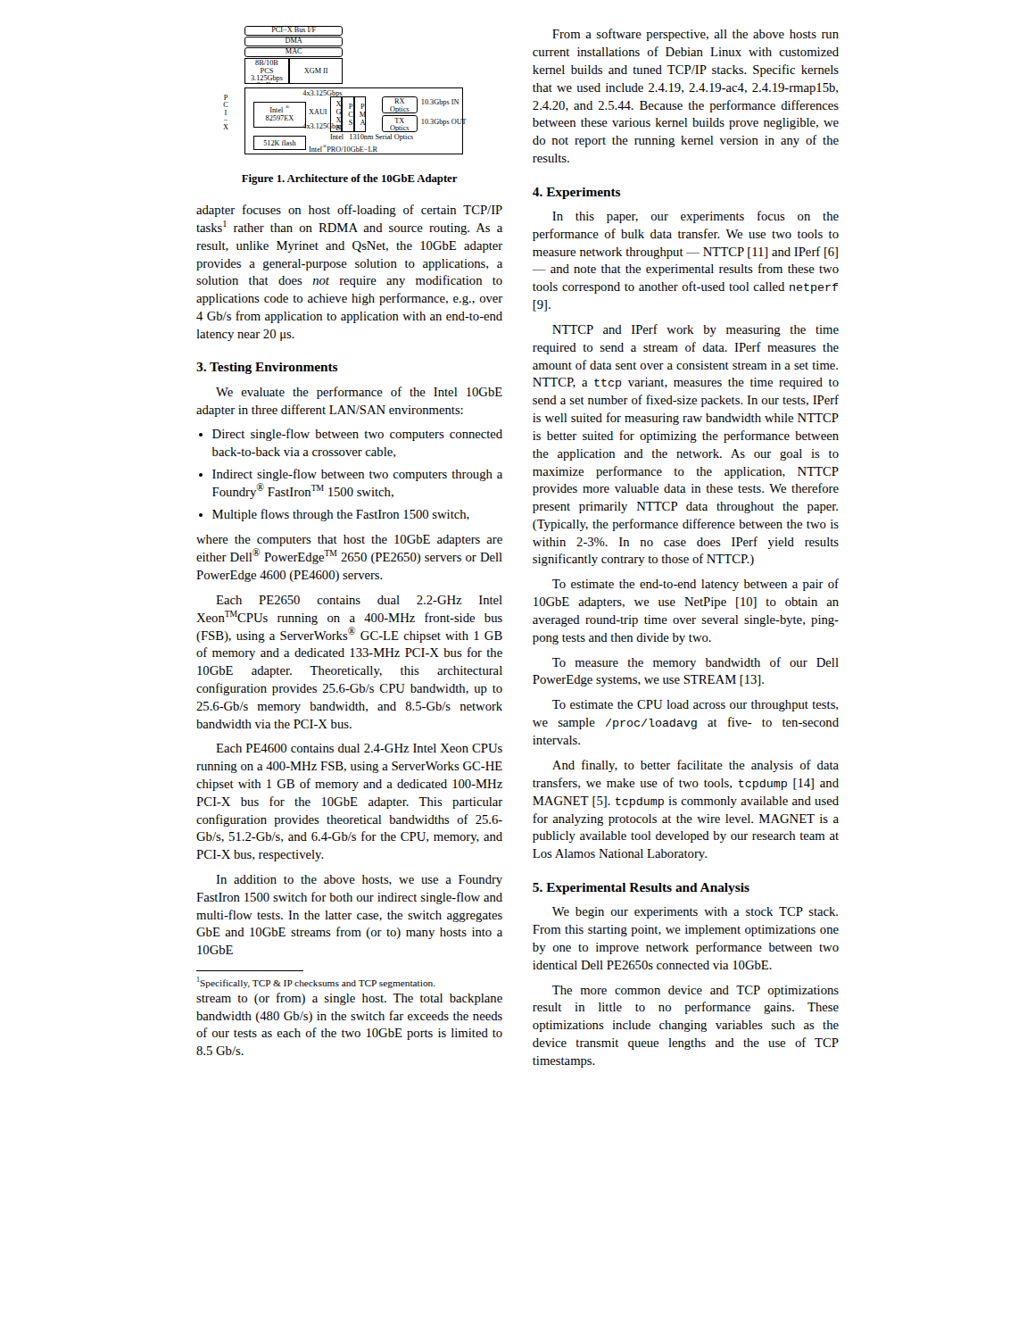PCI−X Bus I/F
DMA
MAC
8B/10B
PCS
3.125Gbps
SerDes
XGM II
Intel ®
82597EX
512K flash
XGXS
PCS
PMA
RX
Optics
TX
Optics
4x3.125Gbps
4x3.125Gbps
XAUI
10.3Gbps IN
10.3Gbps OUT
Intel 1310nm Serial Optics
Intel®PRO/10GbE−LR
P
C
I
−
X
Figure 1. Architecture of the 10GbE Adapter
adapter focuses on host off-loading of certain TCP/IP tasks1 rather than on RDMA and source routing. As a result, unlike Myrinet and QsNet, the 10GbE adapter provides a general-purpose solution to applications, a solution that does not require any modification to applications code to achieve high performance, e.g., over 4 Gb/s from application to application with an end-to-end latency near 20 μs.
3. Testing Environments
We evaluate the performance of the Intel 10GbE adapter in three different LAN/SAN environments:
Direct single-flow between two computers connected back-to-back via a crossover cable,
Indirect single-flow between two computers through a Foundry® FastIronTM 1500 switch,
Multiple flows through the FastIron 1500 switch,
where the computers that host the 10GbE adapters are either Dell® PowerEdgeTM 2650 (PE2650) servers or Dell PowerEdge 4600 (PE4600) servers.
Each PE2650 contains dual 2.2-GHz Intel XeonTMCPUs running on a 400-MHz front-side bus (FSB), using a ServerWorks® GC-LE chipset with 1 GB of memory and a dedicated 133-MHz PCI-X bus for the 10GbE adapter. Theoretically, this architectural configuration provides 25.6-Gb/s CPU bandwidth, up to 25.6-Gb/s memory bandwidth, and 8.5-Gb/s network bandwidth via the PCI-X bus.
Each PE4600 contains dual 2.4-GHz Intel Xeon CPUs running on a 400-MHz FSB, using a ServerWorks GC-HE chipset with 1 GB of memory and a dedicated 100-MHz PCI-X bus for the 10GbE adapter. This particular configuration provides theoretical bandwidths of 25.6-Gb/s, 51.2-Gb/s, and 6.4-Gb/s for the CPU, memory, and PCI-X bus, respectively.
In addition to the above hosts, we use a Foundry FastIron 1500 switch for both our indirect single-flow and multi-flow tests. In the latter case, the switch aggregates GbE and 10GbE streams from (or to) many hosts into a 10GbE
1Specifically, TCP & IP checksums and TCP segmentation.
stream to (or from) a single host. The total backplane bandwidth (480 Gb/s) in the switch far exceeds the needs of our tests as each of the two 10GbE ports is limited to 8.5 Gb/s.
From a software perspective, all the above hosts run current installations of Debian Linux with customized kernel builds and tuned TCP/IP stacks. Specific kernels that we used include 2.4.19, 2.4.19-ac4, 2.4.19-rmap15b, 2.4.20, and 2.5.44. Because the performance differences between these various kernel builds prove negligible, we do not report the running kernel version in any of the results.
4. Experiments
In this paper, our experiments focus on the performance of bulk data transfer. We use two tools to measure network throughput — NTTCP [11] and IPerf [6] — and note that the experimental results from these two tools correspond to another oft-used tool called netperf [9].
NTTCP and IPerf work by measuring the time required to send a stream of data. IPerf measures the amount of data sent over a consistent stream in a set time. NTTCP, a ttcp variant, measures the time required to send a set number of fixed-size packets. In our tests, IPerf is well suited for measuring raw bandwidth while NTTCP is better suited for optimizing the performance between the application and the network. As our goal is to maximize performance to the application, NTTCP provides more valuable data in these tests. We therefore present primarily NTTCP data throughout the paper. (Typically, the performance difference between the two is within 2-3%. In no case does IPerf yield results significantly contrary to those of NTTCP.)
To estimate the end-to-end latency between a pair of 10GbE adapters, we use NetPipe [10] to obtain an averaged round-trip time over several single-byte, ping-pong tests and then divide by two.
To measure the memory bandwidth of our Dell PowerEdge systems, we use STREAM [13].
To estimate the CPU load across our throughput tests, we sample /proc/loadavg at five- to ten-second intervals.
And finally, to better facilitate the analysis of data transfers, we make use of two tools, tcpdump [14] and MAGNET [5]. tcpdump is commonly available and used for analyzing protocols at the wire level. MAGNET is a publicly available tool developed by our research team at Los Alamos National Laboratory.
5. Experimental Results and Analysis
We begin our experiments with a stock TCP stack. From this starting point, we implement optimizations one by one to improve network performance between two identical Dell PE2650s connected via 10GbE.
The more common device and TCP optimizations result in little to no performance gains. These optimizations include changing variables such as the device transmit queue lengths and the use of TCP timestamps.